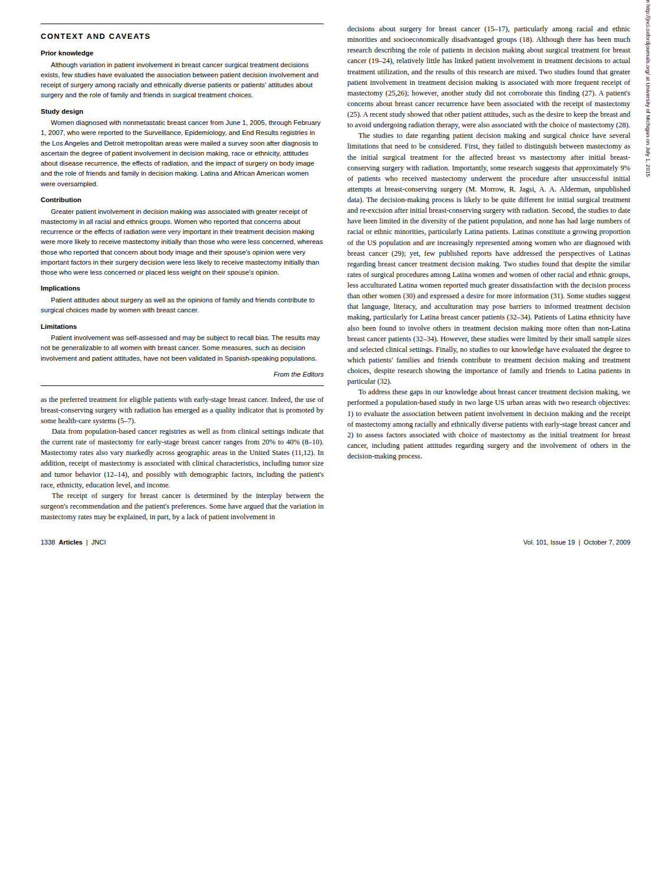Downloaded from http://jnci.oxfordjournals.org/ at University of Michigan on July 1, 2015
CONTEXT AND CAVEATS
Prior knowledge
Although variation in patient involvement in breast cancer surgical treatment decisions exists, few studies have evaluated the association between patient decision involvement and receipt of surgery among racially and ethnically diverse patients or patients' attitudes about surgery and the role of family and friends in surgical treatment choices.
Study design
Women diagnosed with nonmetastatic breast cancer from June 1, 2005, through February 1, 2007, who were reported to the Surveillance, Epidemiology, and End Results registries in the Los Angeles and Detroit metropolitan areas were mailed a survey soon after diagnosis to ascertain the degree of patient involvement in decision making, race or ethnicity, attitudes about disease recurrence, the effects of radiation, and the impact of surgery on body image and the role of friends and family in decision making. Latina and African American women were oversampled.
Contribution
Greater patient involvement in decision making was associated with greater receipt of mastectomy in all racial and ethnics groups. Women who reported that concerns about recurrence or the effects of radiation were very important in their treatment decision making were more likely to receive mastectomy initially than those who were less concerned, whereas those who reported that concern about body image and their spouse's opinion were very important factors in their surgery decision were less likely to receive mastectomy initially than those who were less concerned or placed less weight on their spouse's opinion.
Implications
Patient attitudes about surgery as well as the opinions of family and friends contribute to surgical choices made by women with breast cancer.
Limitations
Patient involvement was self-assessed and may be subject to recall bias. The results may not be generalizable to all women with breast cancer. Some measures, such as decision involvement and patient attitudes, have not been validated in Spanish-speaking populations.
From the Editors
as the preferred treatment for eligible patients with early-stage breast cancer. Indeed, the use of breast-conserving surgery with radiation has emerged as a quality indicator that is promoted by some health-care systems (5–7).
Data from population-based cancer registries as well as from clinical settings indicate that the current rate of mastectomy for early-stage breast cancer ranges from 20% to 40% (8–10). Mastectomy rates also vary markedly across geographic areas in the United States (11,12). In addition, receipt of mastectomy is associated with clinical characteristics, including tumor size and tumor behavior (12–14), and possibly with demographic factors, including the patient's race, ethnicity, education level, and income.
The receipt of surgery for breast cancer is determined by the interplay between the surgeon's recommendation and the patient's preferences. Some have argued that the variation in mastectomy rates may be explained, in part, by a lack of patient involvement in
decisions about surgery for breast cancer (15–17), particularly among racial and ethnic minorities and socioeconomically disadvantaged groups (18). Although there has been much research describing the role of patients in decision making about surgical treatment for breast cancer (19–24), relatively little has linked patient involvement in treatment decisions to actual treatment utilization, and the results of this research are mixed. Two studies found that greater patient involvement in treatment decision making is associated with more frequent receipt of mastectomy (25,26); however, another study did not corroborate this finding (27). A patient's concerns about breast cancer recurrence have been associated with the receipt of mastectomy (25). A recent study showed that other patient attitudes, such as the desire to keep the breast and to avoid undergoing radiation therapy, were also associated with the choice of mastectomy (28).
The studies to date regarding patient decision making and surgical choice have several limitations that need to be considered. First, they failed to distinguish between mastectomy as the initial surgical treatment for the affected breast vs mastectomy after initial breast-conserving surgery with radiation. Importantly, some research suggests that approximately 9% of patients who received mastectomy underwent the procedure after unsuccessful initial attempts at breast-conserving surgery (M. Morrow, R. Jagsi, A. A. Alderman, unpublished data). The decision-making process is likely to be quite different for initial surgical treatment and re-excision after initial breast-conserving surgery with radiation. Second, the studies to date have been limited in the diversity of the patient population, and none has had large numbers of racial or ethnic minorities, particularly Latina patients. Latinas constitute a growing proportion of the US population and are increasingly represented among women who are diagnosed with breast cancer (29); yet, few published reports have addressed the perspectives of Latinas regarding breast cancer treatment decision making. Two studies found that despite the similar rates of surgical procedures among Latina women and women of other racial and ethnic groups, less acculturated Latina women reported much greater dissatisfaction with the decision process than other women (30) and expressed a desire for more information (31). Some studies suggest that language, literacy, and acculturation may pose barriers to informed treatment decision making, particularly for Latina breast cancer patients (32–34). Patients of Latina ethnicity have also been found to involve others in treatment decision making more often than non-Latina breast cancer patients (32–34). However, these studies were limited by their small sample sizes and selected clinical settings. Finally, no studies to our knowledge have evaluated the degree to which patients' families and friends contribute to treatment decision making and treatment choices, despite research showing the importance of family and friends to Latina patients in particular (32).
To address these gaps in our knowledge about breast cancer treatment decision making, we performed a population-based study in two large US urban areas with two research objectives: 1) to evaluate the association between patient involvement in decision making and the receipt of mastectomy among racially and ethnically diverse patients with early-stage breast cancer and 2) to assess factors associated with choice of mastectomy as the initial treatment for breast cancer, including patient attitudes regarding surgery and the involvement of others in the decision-making process.
1338 Articles | JNCI
Vol. 101, Issue 19 | October 7, 2009